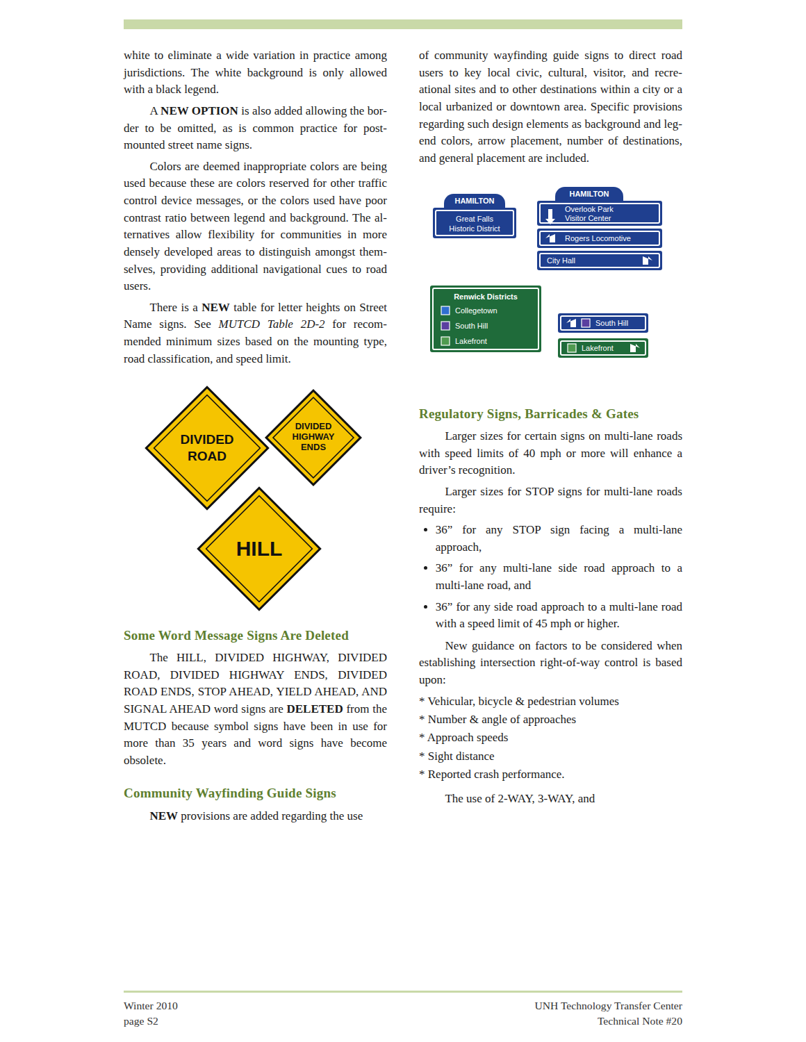white to eliminate a wide variation in practice among jurisdictions. The white background is only allowed with a black legend.
A NEW OPTION is also added allowing the border to be omitted, as is common practice for post-mounted street name signs.
Colors are deemed inappropriate colors are being used because these are colors reserved for other traffic control device messages, or the colors used have poor contrast ratio between legend and background. The alternatives allow flexibility for communities in more densely developed areas to distinguish amongst themselves, providing additional navigational cues to road users.
There is a NEW table for letter heights on Street Name signs. See MUTCD Table 2D-2 for recommended minimum sizes based on the mounting type, road classification, and speed limit.
DIVIDED ROAD DIVIDED HIGHWAY ENDS HILL
Some Word Message Signs Are Deleted
The HILL, DIVIDED HIGHWAY, DIVIDED ROAD, DIVIDED HIGHWAY ENDS, DIVIDED ROAD ENDS, STOP AHEAD, YIELD AHEAD, AND SIGNAL AHEAD word signs are DELETED from the MUTCD because symbol signs have been in use for more than 35 years and word signs have become obsolete.
Community Wayfinding Guide Signs
NEW provisions are added regarding the use
of community wayfinding guide signs to direct road users to key local civic, cultural, visitor, and recreational sites and to other destinations within a city or a local urbanized or downtown area. Specific provisions regarding such design elements as background and legend colors, arrow placement, number of destinations, and general placement are included.
HAMILTON Great Falls Historic District HAMILTON Overlook Park Visitor Center Rogers Locomotive City Hall Renwick Districts Collegetown South Hill Lakefront South Hill Lakefront
Regulatory Signs, Barricades & Gates
Larger sizes for certain signs on multi-lane roads with speed limits of 40 mph or more will enhance a driver’s recognition.
Larger sizes for STOP signs for multi-lane roads require:
36” for any STOP sign facing a multi-lane approach,
36” for any multi-lane side road approach to a multi-lane road, and
36” for any side road approach to a multi-lane road with a speed limit of 45 mph or higher.
New guidance on factors to be considered when establishing intersection right-of-way control is based upon:
* Vehicular, bicycle & pedestrian volumes
* Number & angle of approaches
* Approach speeds
* Sight distance
* Reported crash performance.
The use of 2-WAY, 3-WAY, and
Winter 2010
page S2
UNH Technology Transfer Center
Technical Note #20